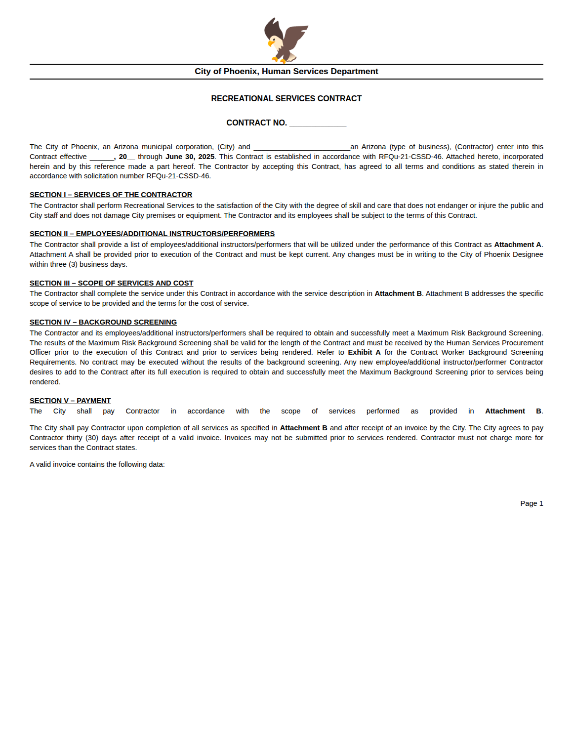🦅
City of Phoenix, Human Services Department
RECREATIONAL SERVICES CONTRACT
CONTRACT NO. _____________
The City of Phoenix, an Arizona municipal corporation, (City) and ________________________an Arizona (type of business), (Contractor) enter into this Contract effective ______, 20__ through June 30, 2025. This Contract is established in accordance with RFQu-21-CSSD-46. Attached hereto, incorporated herein and by this reference made a part hereof. The Contractor by accepting this Contract, has agreed to all terms and conditions as stated therein in accordance with solicitation number RFQu-21-CSSD-46.
SECTION I – SERVICES OF THE CONTRACTOR
The Contractor shall perform Recreational Services to the satisfaction of the City with the degree of skill and care that does not endanger or injure the public and City staff and does not damage City premises or equipment. The Contractor and its employees shall be subject to the terms of this Contract.
SECTION II – EMPLOYEES/ADDITIONAL INSTRUCTORS/PERFORMERS
The Contractor shall provide a list of employees/additional instructors/performers that will be utilized under the performance of this Contract as Attachment A. Attachment A shall be provided prior to execution of the Contract and must be kept current. Any changes must be in writing to the City of Phoenix Designee within three (3) business days.
SECTION III – SCOPE OF SERVICES AND COST
The Contractor shall complete the service under this Contract in accordance with the service description in Attachment B. Attachment B addresses the specific scope of service to be provided and the terms for the cost of service.
SECTION IV – BACKGROUND SCREENING
The Contractor and its employees/additional instructors/performers shall be required to obtain and successfully meet a Maximum Risk Background Screening. The results of the Maximum Risk Background Screening shall be valid for the length of the Contract and must be received by the Human Services Procurement Officer prior to the execution of this Contract and prior to services being rendered. Refer to Exhibit A for the Contract Worker Background Screening Requirements. No contract may be executed without the results of the background screening. Any new employee/additional instructor/performer Contractor desires to add to the Contract after its full execution is required to obtain and successfully meet the Maximum Background Screening prior to services being rendered.
SECTION V – PAYMENT
The City shall pay Contractor in accordance with the scope of services performed as provided in Attachment B.
The City shall pay Contractor upon completion of all services as specified in Attachment B and after receipt of an invoice by the City. The City agrees to pay Contractor thirty (30) days after receipt of a valid invoice. Invoices may not be submitted prior to services rendered. Contractor must not charge more for services than the Contract states.
A valid invoice contains the following data:
Page 1